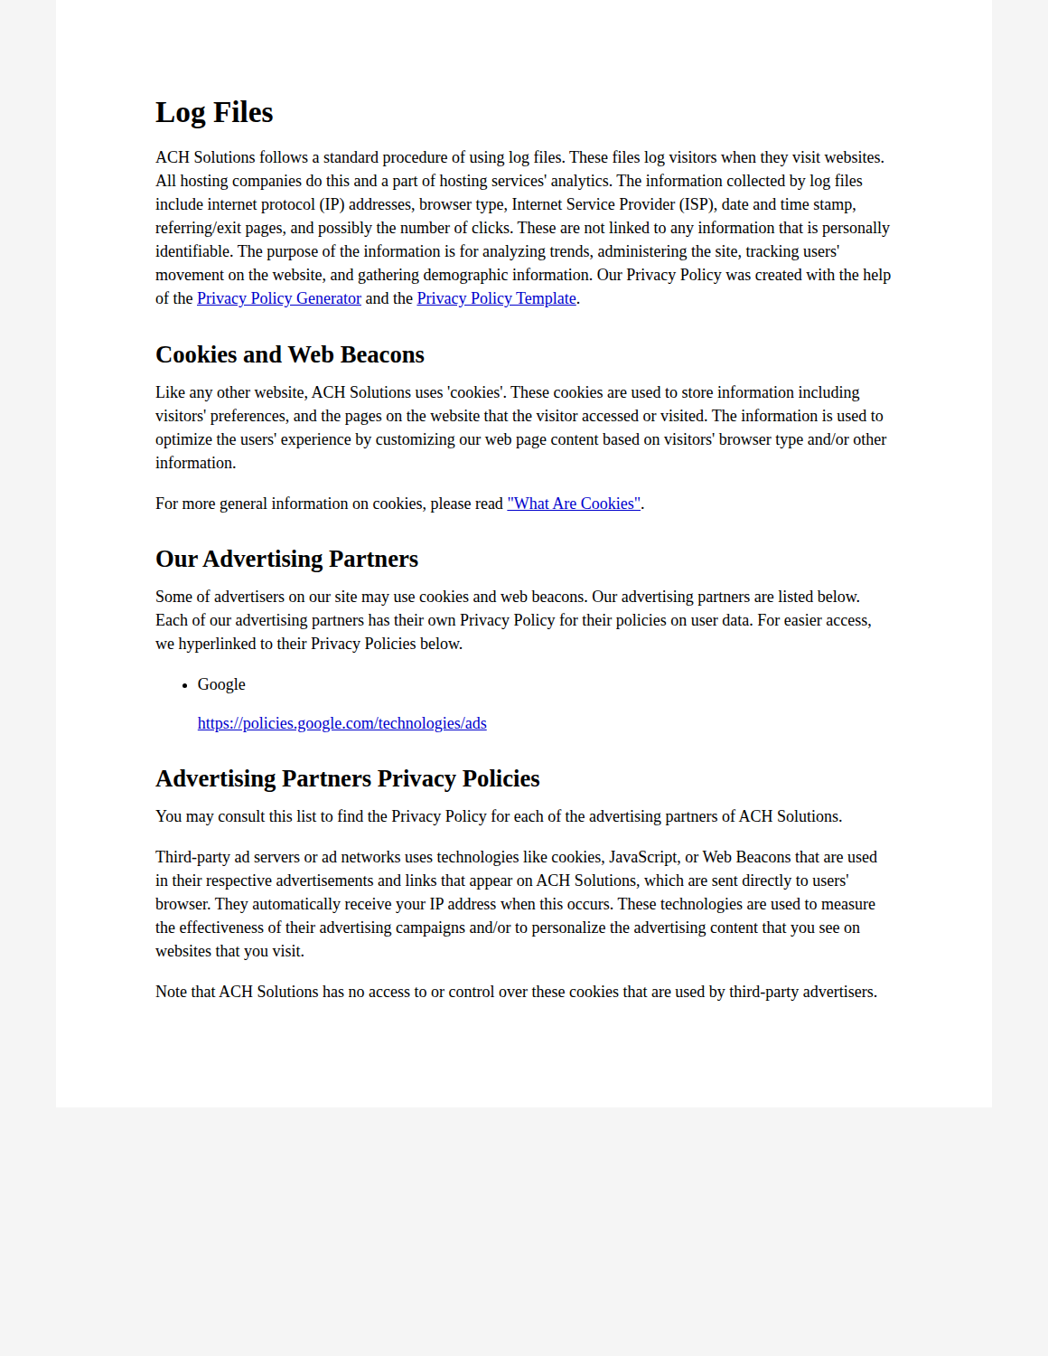Log Files
ACH Solutions follows a standard procedure of using log files. These files log visitors when they visit websites. All hosting companies do this and a part of hosting services' analytics. The information collected by log files include internet protocol (IP) addresses, browser type, Internet Service Provider (ISP), date and time stamp, referring/exit pages, and possibly the number of clicks. These are not linked to any information that is personally identifiable. The purpose of the information is for analyzing trends, administering the site, tracking users' movement on the website, and gathering demographic information. Our Privacy Policy was created with the help of the Privacy Policy Generator and the Privacy Policy Template.
Cookies and Web Beacons
Like any other website, ACH Solutions uses 'cookies'. These cookies are used to store information including visitors' preferences, and the pages on the website that the visitor accessed or visited. The information is used to optimize the users' experience by customizing our web page content based on visitors' browser type and/or other information.
For more general information on cookies, please read "What Are Cookies".
Our Advertising Partners
Some of advertisers on our site may use cookies and web beacons. Our advertising partners are listed below. Each of our advertising partners has their own Privacy Policy for their policies on user data. For easier access, we hyperlinked to their Privacy Policies below.
Google
https://policies.google.com/technologies/ads
Advertising Partners Privacy Policies
You may consult this list to find the Privacy Policy for each of the advertising partners of ACH Solutions.
Third-party ad servers or ad networks uses technologies like cookies, JavaScript, or Web Beacons that are used in their respective advertisements and links that appear on ACH Solutions, which are sent directly to users' browser. They automatically receive your IP address when this occurs. These technologies are used to measure the effectiveness of their advertising campaigns and/or to personalize the advertising content that you see on websites that you visit.
Note that ACH Solutions has no access to or control over these cookies that are used by third-party advertisers.